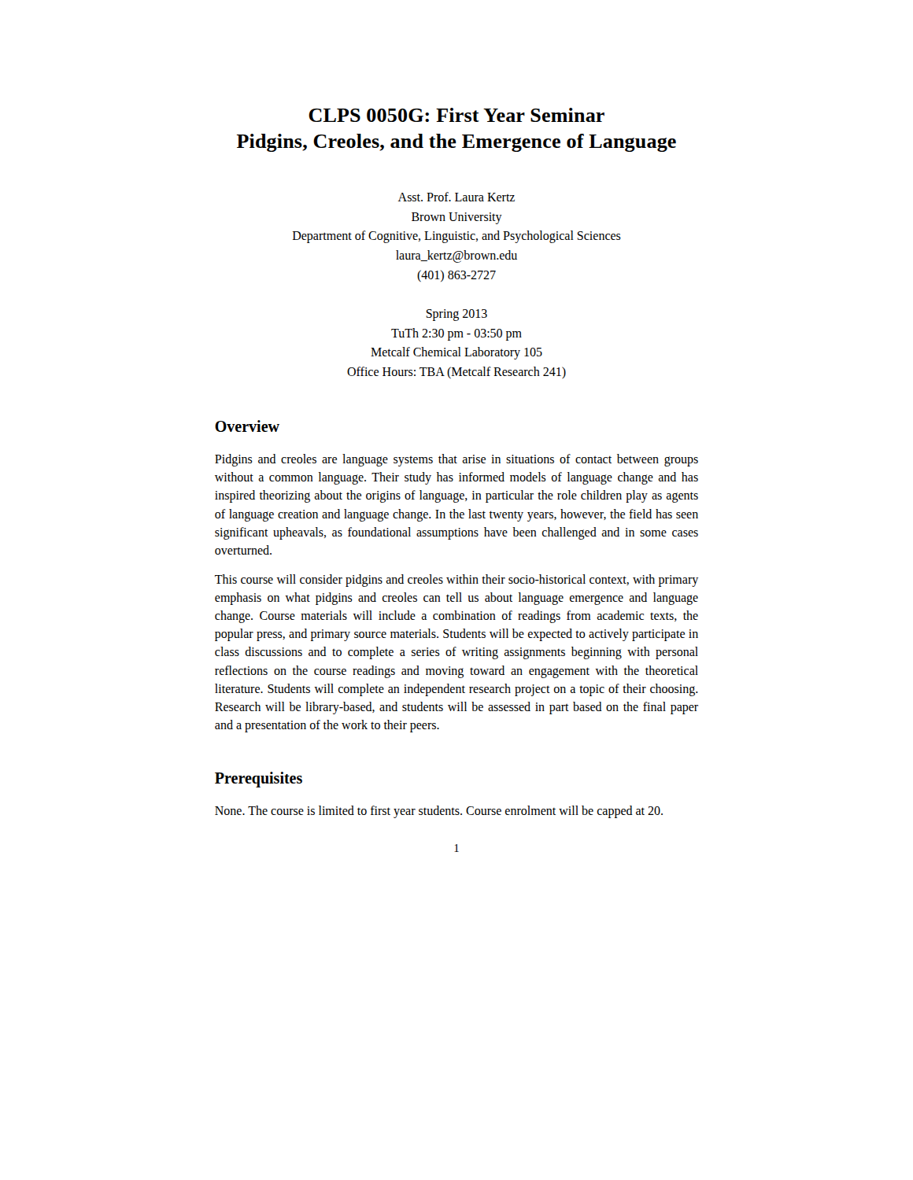CLPS 0050G: First Year Seminar
Pidgins, Creoles, and the Emergence of Language
Asst. Prof. Laura Kertz
Brown University
Department of Cognitive, Linguistic, and Psychological Sciences
laura_kertz@brown.edu
(401) 863-2727
Spring 2013
TuTh 2:30 pm - 03:50 pm
Metcalf Chemical Laboratory 105
Office Hours: TBA (Metcalf Research 241)
Overview
Pidgins and creoles are language systems that arise in situations of contact between groups without a common language. Their study has informed models of language change and has inspired theorizing about the origins of language, in particular the role children play as agents of language creation and language change. In the last twenty years, however, the field has seen significant upheavals, as foundational assumptions have been challenged and in some cases overturned.
This course will consider pidgins and creoles within their socio-historical context, with primary emphasis on what pidgins and creoles can tell us about language emergence and language change. Course materials will include a combination of readings from academic texts, the popular press, and primary source materials. Students will be expected to actively participate in class discussions and to complete a series of writing assignments beginning with personal reflections on the course readings and moving toward an engagement with the theoretical literature. Students will complete an independent research project on a topic of their choosing. Research will be library-based, and students will be assessed in part based on the final paper and a presentation of the work to their peers.
Prerequisites
None. The course is limited to first year students. Course enrolment will be capped at 20.
1